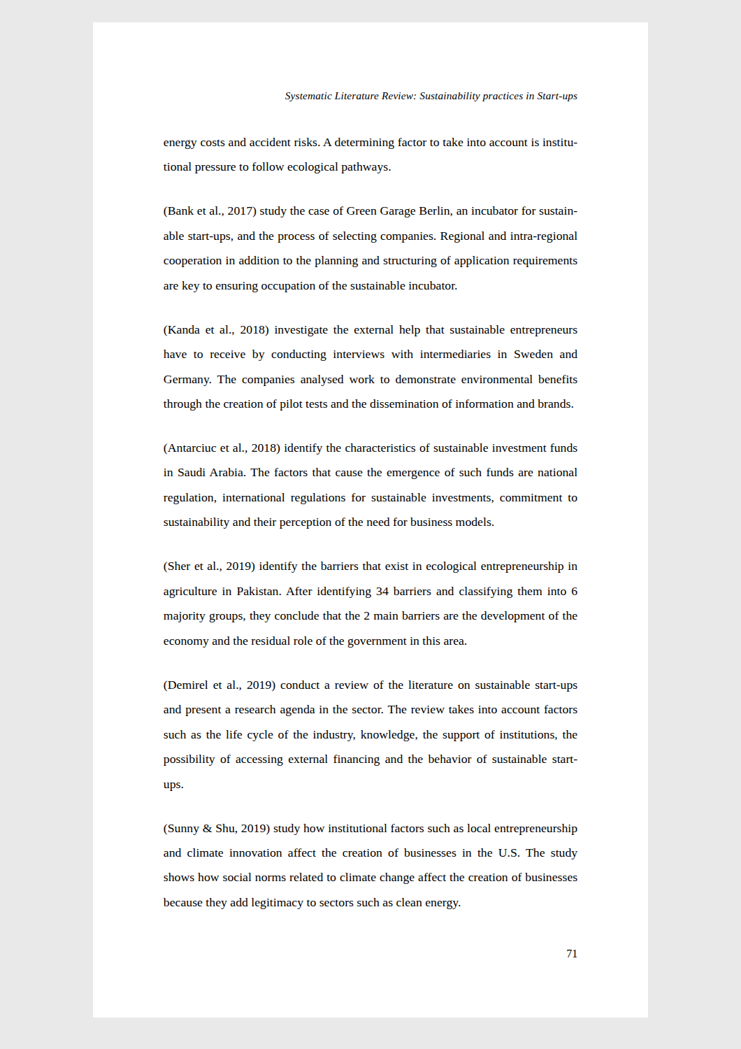Systematic Literature Review: Sustainability practices in Start-ups
energy costs and accident risks. A determining factor to take into account is institutional pressure to follow ecological pathways.
(Bank et al., 2017) study the case of Green Garage Berlin, an incubator for sustainable start-ups, and the process of selecting companies. Regional and intra-regional cooperation in addition to the planning and structuring of application requirements are key to ensuring occupation of the sustainable incubator.
(Kanda et al., 2018) investigate the external help that sustainable entrepreneurs have to receive by conducting interviews with intermediaries in Sweden and Germany. The companies analysed work to demonstrate environmental benefits through the creation of pilot tests and the dissemination of information and brands.
(Antarciuc et al., 2018) identify the characteristics of sustainable investment funds in Saudi Arabia. The factors that cause the emergence of such funds are national regulation, international regulations for sustainable investments, commitment to sustainability and their perception of the need for business models.
(Sher et al., 2019) identify the barriers that exist in ecological entrepreneurship in agriculture in Pakistan. After identifying 34 barriers and classifying them into 6 majority groups, they conclude that the 2 main barriers are the development of the economy and the residual role of the government in this area.
(Demirel et al., 2019) conduct a review of the literature on sustainable start-ups and present a research agenda in the sector. The review takes into account factors such as the life cycle of the industry, knowledge, the support of institutions, the possibility of accessing external financing and the behavior of sustainable start-ups.
(Sunny & Shu, 2019) study how institutional factors such as local entrepreneurship and climate innovation affect the creation of businesses in the U.S. The study shows how social norms related to climate change affect the creation of businesses because they add legitimacy to sectors such as clean energy.
71